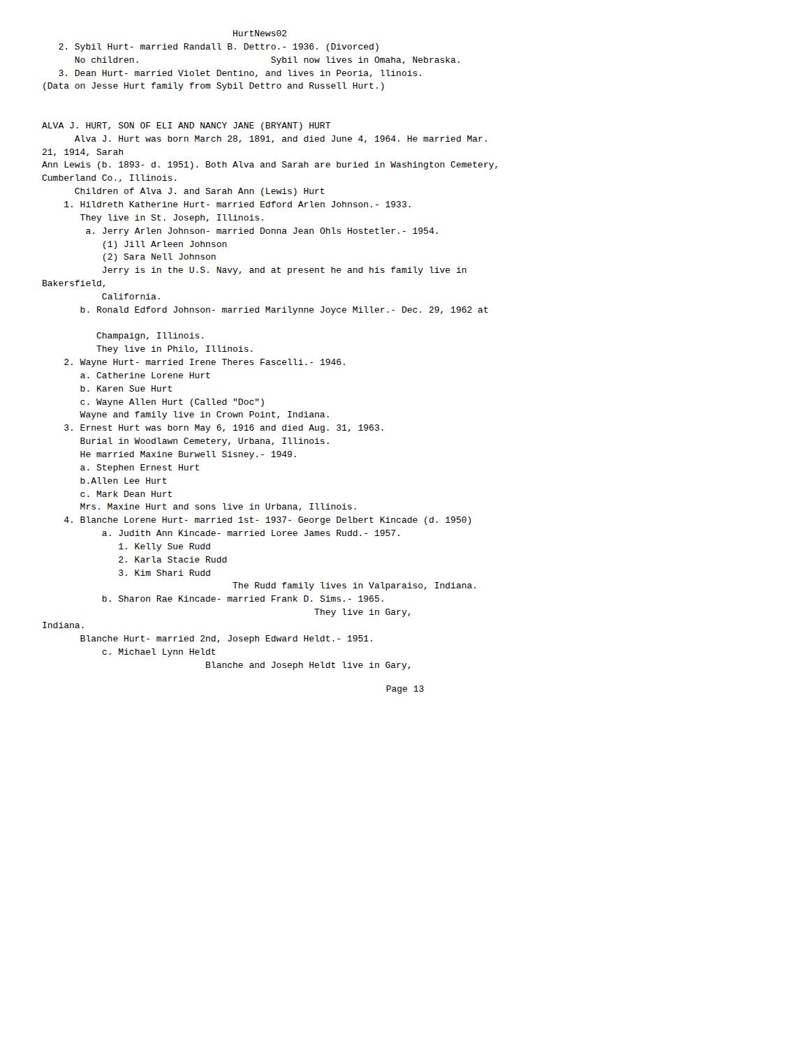HurtNews02
   2. Sybil Hurt- married Randall B. Dettro.- 1936. (Divorced)
      No children.                        Sybil now lives in Omaha, Nebraska.
   3. Dean Hurt- married Violet Dentino, and lives in Peoria, llinois.
(Data on Jesse Hurt family from Sybil Dettro and Russell Hurt.)


ALVA J. HURT, SON OF ELI AND NANCY JANE (BRYANT) HURT
      Alva J. Hurt was born March 28, 1891, and died June 4, 1964. He married Mar.
21, 1914, Sarah
Ann Lewis (b. 1893- d. 1951). Both Alva and Sarah are buried in Washington Cemetery,
Cumberland Co., Illinois.
      Children of Alva J. and Sarah Ann (Lewis) Hurt
    1. Hildreth Katherine Hurt- married Edford Arlen Johnson.- 1933.
       They live in St. Joseph, Illinois.
        a. Jerry Arlen Johnson- married Donna Jean Ohls Hostetler.- 1954.
           (1) Jill Arleen Johnson
           (2) Sara Nell Johnson
           Jerry is in the U.S. Navy, and at present he and his family live in
Bakersfield,
           California.
       b. Ronald Edford Johnson- married Marilynne Joyce Miller.- Dec. 29, 1962 at

          Champaign, Illinois.
          They live in Philo, Illinois.
    2. Wayne Hurt- married Irene Theres Fascelli.- 1946.
       a. Catherine Lorene Hurt
       b. Karen Sue Hurt
       c. Wayne Allen Hurt (Called "Doc")
       Wayne and family live in Crown Point, Indiana.
    3. Ernest Hurt was born May 6, 1916 and died Aug. 31, 1963.
       Burial in Woodlawn Cemetery, Urbana, Illinois.
       He married Maxine Burwell Sisney.- 1949.
       a. Stephen Ernest Hurt
       b.Allen Lee Hurt
       c. Mark Dean Hurt
       Mrs. Maxine Hurt and sons live in Urbana, Illinois.
    4. Blanche Lorene Hurt- married 1st- 1937- George Delbert Kincade (d. 1950)
           a. Judith Ann Kincade- married Loree James Rudd.- 1957.
              1. Kelly Sue Rudd
              2. Karla Stacie Rudd
              3. Kim Shari Rudd
                                   The Rudd family lives in Valparaiso, Indiana.
           b. Sharon Rae Kincade- married Frank D. Sims.- 1965.
                                                  They live in Gary,
Indiana.
       Blanche Hurt- married 2nd, Joseph Edward Heldt.- 1951.
           c. Michael Lynn Heldt
                              Blanche and Joseph Heldt live in Gary,
Page 13